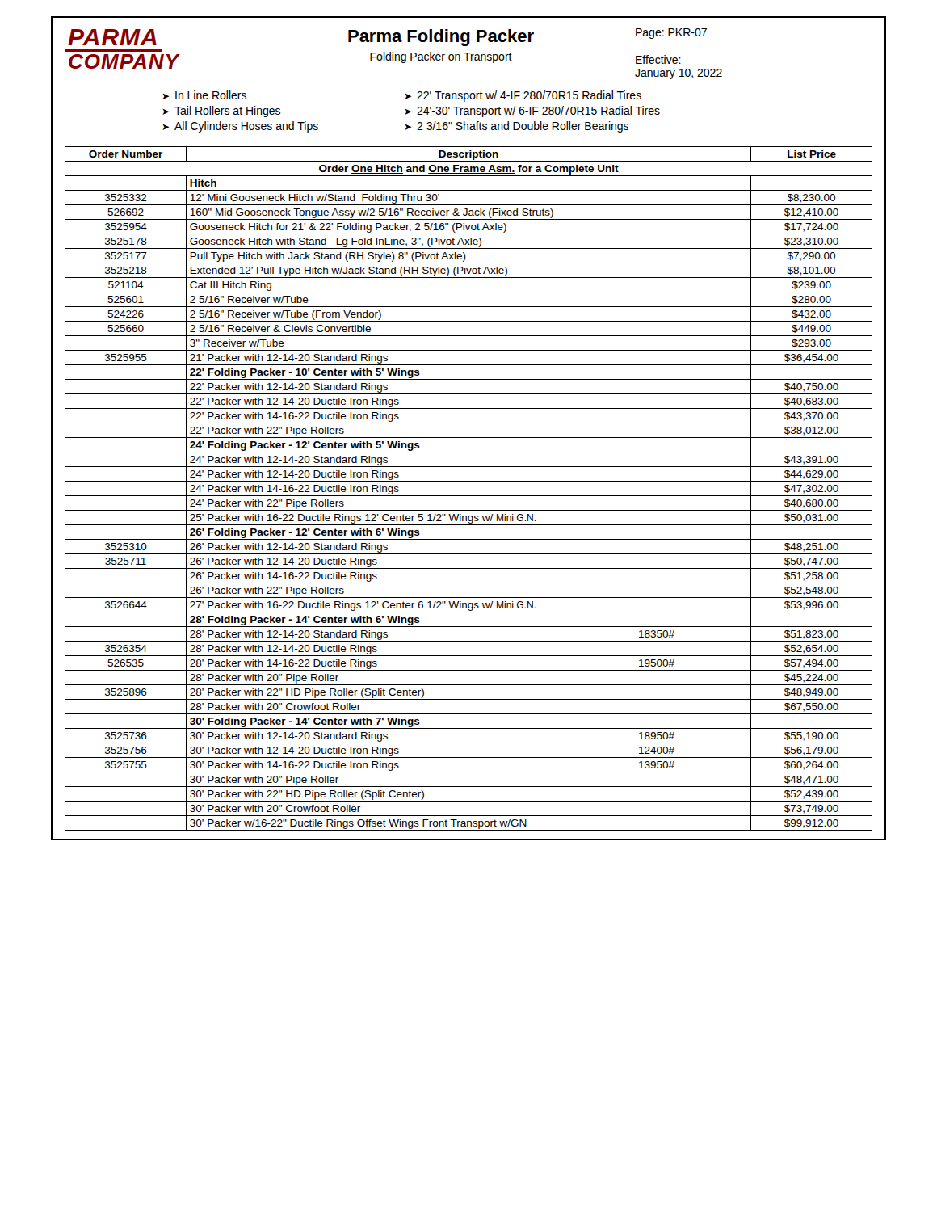PARMA
COMPANY
Parma Folding Packer
Folding Packer on Transport
Page: PKR-07
Effective:
January 10, 2022
In Line Rollers
Tail Rollers at Hinges
All Cylinders Hoses and Tips
22' Transport w/ 4-IF 280/70R15 Radial Tires
24'-30' Transport w/ 6-IF 280/70R15 Radial Tires
2 3/16" Shafts and Double Roller Bearings
| Order Number | Description | List Price |
| --- | --- | --- |
| Order One Hitch and One Frame Asm. for a Complete Unit |
| | Hitch | |
| 3525332 | 12' Mini Gooseneck Hitch w/Stand Folding Thru 30' | $8,230.00 |
| 526692 | 160" Mid Gooseneck Tongue Assy w/2 5/16" Receiver & Jack (Fixed Struts) | $12,410.00 |
| 3525954 | Gooseneck Hitch for 21' & 22' Folding Packer, 2 5/16" (Pivot Axle) | $17,724.00 |
| 3525178 | Gooseneck Hitch with Stand Lg Fold InLine, 3", (Pivot Axle) | $23,310.00 |
| 3525177 | Pull Type Hitch with Jack Stand (RH Style) 8" (Pivot Axle) | $7,290.00 |
| 3525218 | Extended 12' Pull Type Hitch w/Jack Stand (RH Style) (Pivot Axle) | $8,101.00 |
| 521104 | Cat III Hitch Ring | $239.00 |
| 525601 | 2 5/16" Receiver w/Tube | $280.00 |
| 524226 | 2 5/16" Receiver w/Tube (From Vendor) | $432.00 |
| 525660 | 2 5/16" Receiver & Clevis Convertible | $449.00 |
| | 3" Receiver w/Tube | $293.00 |
| 3525955 | 21' Packer with 12-14-20 Standard Rings | $36,454.00 |
| | 22' Folding Packer - 10' Center with 5' Wings | |
| | 22' Packer with 12-14-20 Standard Rings | $40,750.00 |
| | 22' Packer with 12-14-20 Ductile Iron Rings | $40,683.00 |
| | 22' Packer with 14-16-22 Ductile Iron Rings | $43,370.00 |
| | 22' Packer with 22" Pipe Rollers | $38,012.00 |
| | 24' Folding Packer - 12' Center with 5' Wings | |
| | 24' Packer with 12-14-20 Standard Rings | $43,391.00 |
| | 24' Packer with 12-14-20 Ductile Iron Rings | $44,629.00 |
| | 24' Packer with 14-16-22 Ductile Iron Rings | $47,302.00 |
| | 24' Packer with 22" Pipe Rollers | $40,680.00 |
| | 25' Packer with 16-22 Ductile Rings 12' Center 5 1/2" Wings w/ Mini G.N. | $50,031.00 |
| | 26' Folding Packer - 12' Center with 6' Wings | |
| 3525310 | 26' Packer with 12-14-20 Standard Rings | $48,251.00 |
| 3525711 | 26' Packer with 12-14-20 Ductile Rings | $50,747.00 |
| | 26' Packer with 14-16-22 Ductile Rings | $51,258.00 |
| | 26' Packer with 22" Pipe Rollers | $52,548.00 |
| 3526644 | 27' Packer with 16-22 Ductile Rings 12' Center 6 1/2" Wings w/ Mini G.N. | $53,996.00 |
| | 28' Folding Packer - 14' Center with 6' Wings | |
| | 28' Packer with 12-14-20 Standard Rings 18350# | $51,823.00 |
| 3526354 | 28' Packer with 12-14-20 Ductile Rings | $52,654.00 |
| 526535 | 28' Packer with 14-16-22 Ductile Rings 19500# | $57,494.00 |
| | 28' Packer with 20" Pipe Roller | $45,224.00 |
| 3525896 | 28' Packer with 22" HD Pipe Roller (Split Center) | $48,949.00 |
| | 28' Packer with 20" Crowfoot Roller | $67,550.00 |
| | 30' Folding Packer - 14' Center with 7' Wings | |
| 3525736 | 30' Packer with 12-14-20 Standard Rings 18950# | $55,190.00 |
| 3525756 | 30' Packer with 12-14-20 Ductile Iron Rings 12400# | $56,179.00 |
| 3525755 | 30' Packer with 14-16-22 Ductile Iron Rings 13950# | $60,264.00 |
| | 30' Packer with 20" Pipe Roller | $48,471.00 |
| | 30' Packer with 22" HD Pipe Roller (Split Center) | $52,439.00 |
| | 30' Packer with 20" Crowfoot Roller | $73,749.00 |
| | 30' Packer w/16-22" Ductile Rings Offset Wings Front Transport w/GN | $99,912.00 |